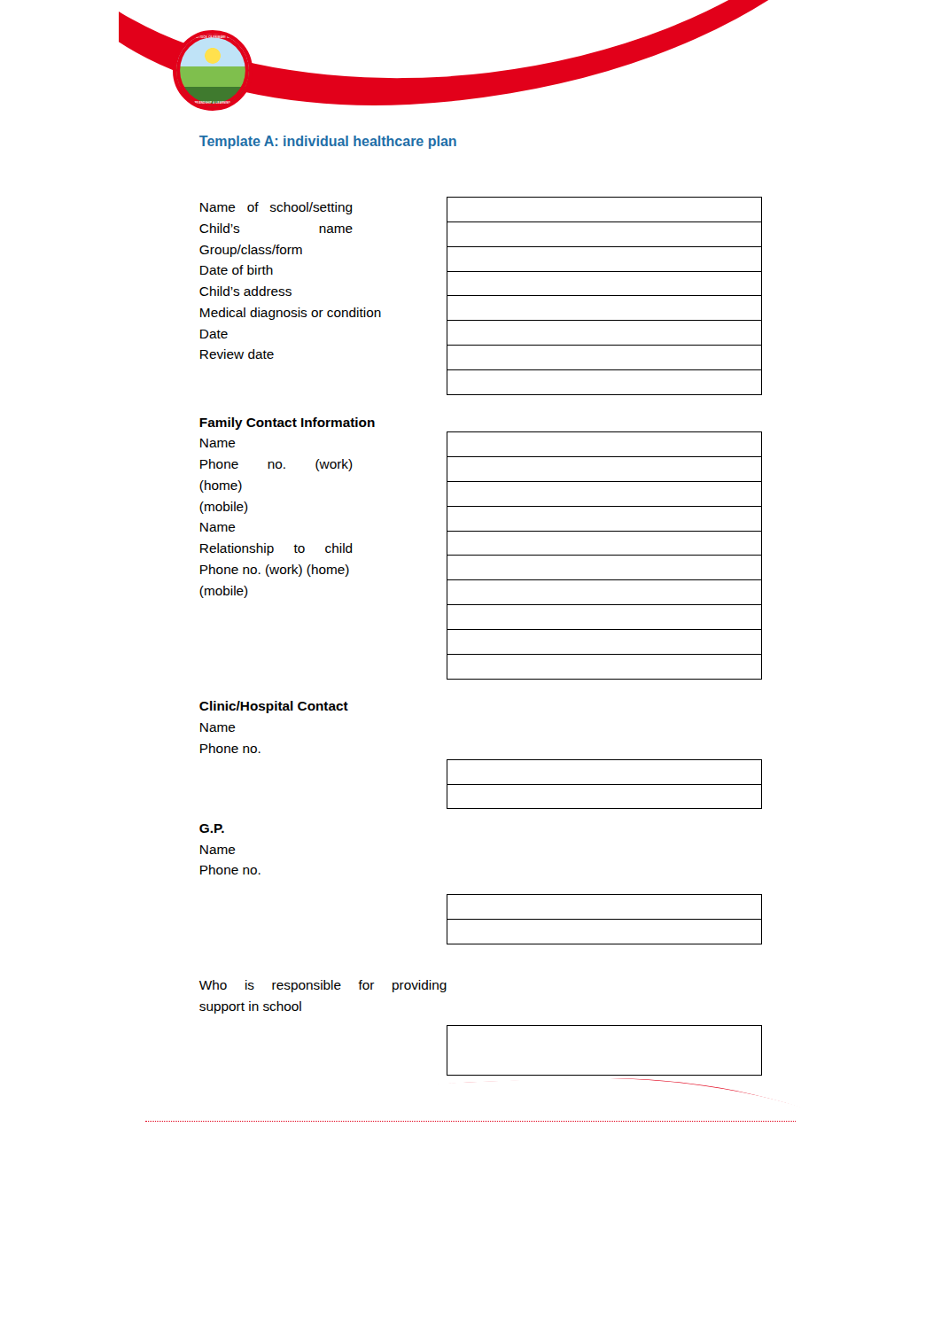LLANGATTOCK CE PRIMARY SCHOOL
FRIENDSHIP & LEARNING
Template A: individual healthcare plan
| Name of school/setting Child’s name Group/class/form Date of birth Child’s address Medical diagnosis or condition Date Review date | |
| Family Contact Information Name Phone no. (work) (home) (mobile) Name Relationship to child Phone no. (work) (home) (mobile) | |
| Clinic/Hospital Contact Name Phone no. | |
| G.P. Name Phone no. | |
| Who is responsible for providing support in school | |